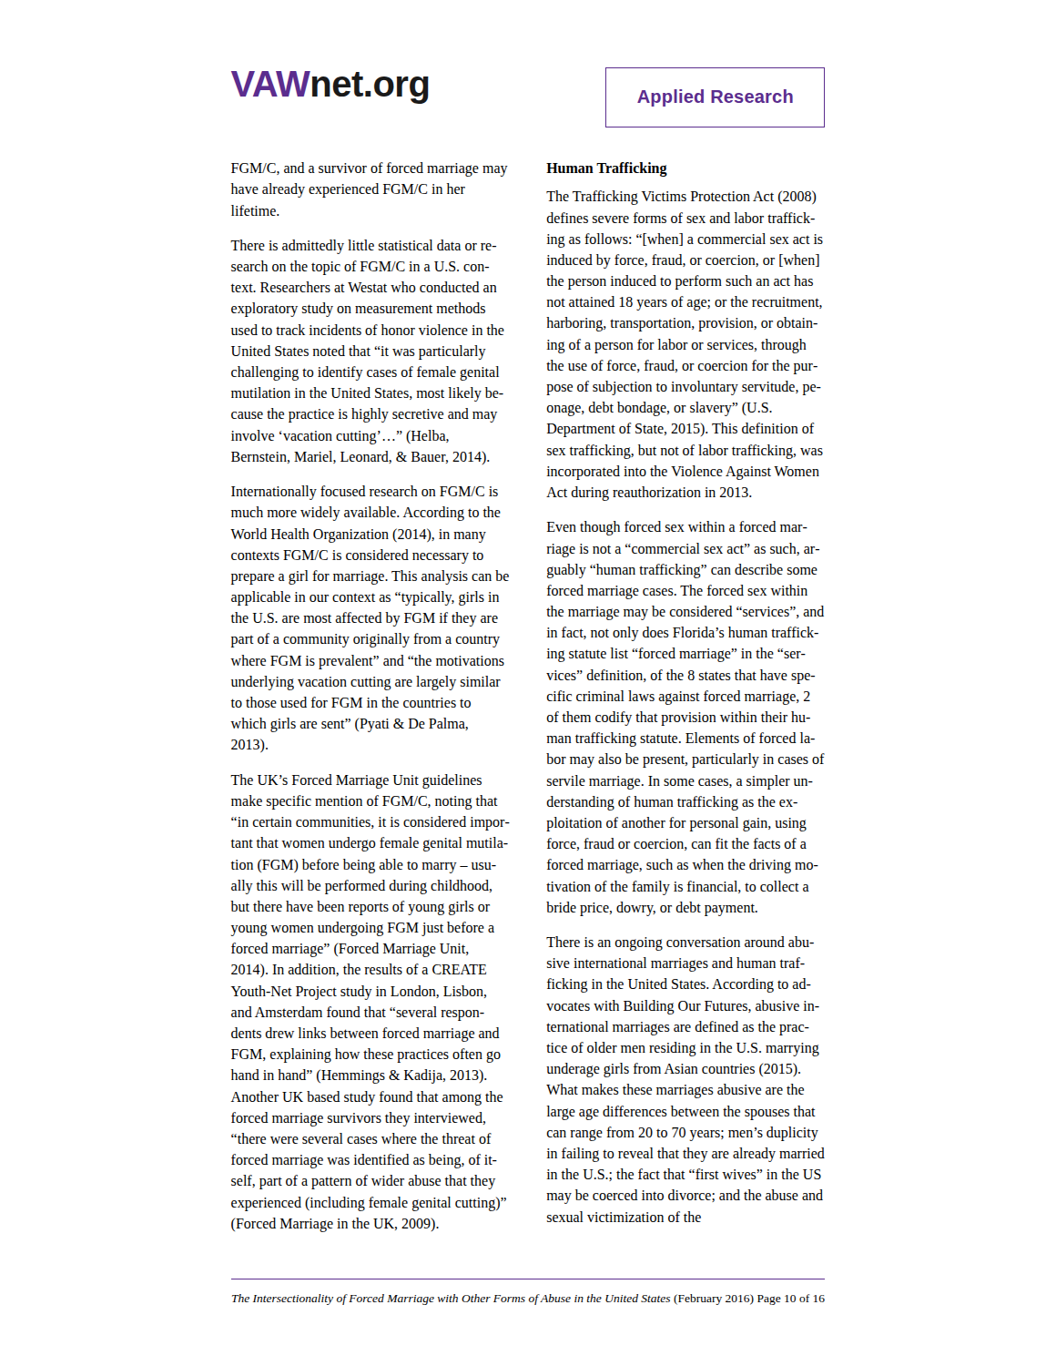VAW net. org
Applied Research
FGM/C, and a survivor of forced marriage may have already experienced FGM/C in her lifetime.
There is admittedly little statistical data or research on the topic of FGM/C in a U.S. context. Researchers at Westat who conducted an exploratory study on measurement methods used to track incidents of honor violence in the United States noted that “it was particularly challenging to identify cases of female genital mutilation in the United States, most likely because the practice is highly secretive and may involve ‘vacation cutting’…” (Helba, Bernstein, Mariel, Leonard, & Bauer, 2014).
Internationally focused research on FGM/C is much more widely available. According to the World Health Organization (2014), in many contexts FGM/C is considered necessary to prepare a girl for marriage. This analysis can be applicable in our context as “typically, girls in the U.S. are most affected by FGM if they are part of a community originally from a country where FGM is prevalent” and “the motivations underlying vacation cutting are largely similar to those used for FGM in the countries to which girls are sent” (Pyati & De Palma, 2013).
The UK’s Forced Marriage Unit guidelines make specific mention of FGM/C, noting that “in certain communities, it is considered important that women undergo female genital mutilation (FGM) before being able to marry – usually this will be performed during childhood, but there have been reports of young girls or young women undergoing FGM just before a forced marriage” (Forced Marriage Unit, 2014). In addition, the results of a CREATE Youth-Net Project study in London, Lisbon, and Amsterdam found that “several respondents drew links between forced marriage and FGM, explaining how these practices often go hand in hand” (Hemmings & Kadija, 2013). Another UK based study found that among the forced marriage survivors they interviewed, “there were several cases where the threat of forced marriage was identified as being, of itself, part of a pattern of wider abuse that they experienced (including female genital cutting)” (Forced Marriage in the UK, 2009).
Human Trafficking
The Trafficking Victims Protection Act (2008) defines severe forms of sex and labor trafficking as follows: “[when] a commercial sex act is induced by force, fraud, or coercion, or [when] the person induced to perform such an act has not attained 18 years of age; or the recruitment, harboring, transportation, provision, or obtaining of a person for labor or services, through the use of force, fraud, or coercion for the purpose of subjection to involuntary servitude, peonage, debt bondage, or slavery” (U.S. Department of State, 2015). This definition of sex trafficking, but not of labor trafficking, was incorporated into the Violence Against Women Act during reauthorization in 2013.
Even though forced sex within a forced marriage is not a “commercial sex act” as such, arguably “human trafficking” can describe some forced marriage cases. The forced sex within the marriage may be considered “services”, and in fact, not only does Florida’s human trafficking statute list “forced marriage” in the “services” definition, of the 8 states that have specific criminal laws against forced marriage, 2 of them codify that provision within their human trafficking statute. Elements of forced labor may also be present, particularly in cases of servile marriage. In some cases, a simpler understanding of human trafficking as the exploitation of another for personal gain, using force, fraud or coercion, can fit the facts of a forced marriage, such as when the driving motivation of the family is financial, to collect a bride price, dowry, or debt payment.
There is an ongoing conversation around abusive international marriages and human trafficking in the United States. According to advocates with Building Our Futures, abusive international marriages are defined as the practice of older men residing in the U.S. marrying underage girls from Asian countries (2015). What makes these marriages abusive are the large age differences between the spouses that can range from 20 to 70 years; men’s duplicity in failing to reveal that they are already married in the U.S.; the fact that “first wives” in the US may be coerced into divorce; and the abuse and sexual victimization of the
The Intersectionality of Forced Marriage with Other Forms of Abuse in the United States (February 2016) Page 10 of 16